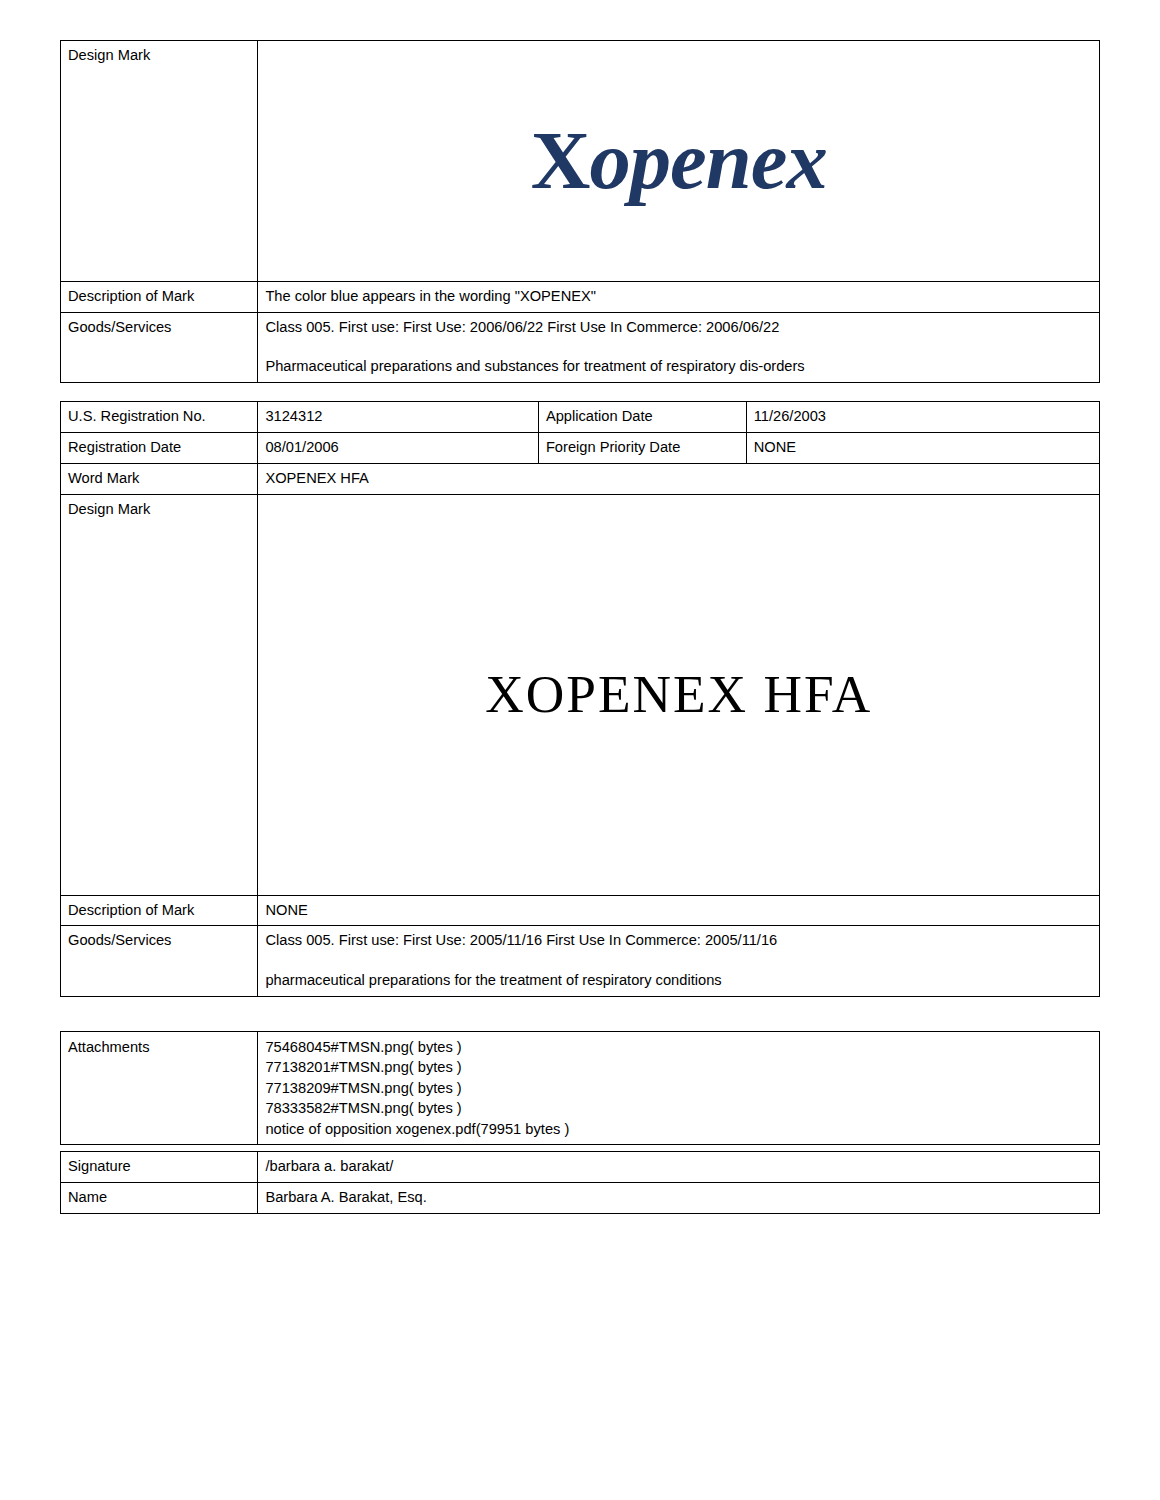| Design Mark | X openex |
| Description of Mark | The color blue appears in the wording "XOPENEX" |
| Goods/Services | Class 005. First use: First Use: 2006/06/22 First Use In Commerce: 2006/06/22 Pharmaceutical preparations and substances for treatment of respiratory dis-orders |
| U.S. Registration No. | 3124312 | Application Date | 11/26/2003 |
| Registration Date | 08/01/2006 | Foreign Priority Date | NONE |
| Word Mark | XOPENEX HFA |
| Design Mark | XOPENEX HFA |
| Description of Mark | NONE |
| Goods/Services | Class 005. First use: First Use: 2005/11/16 First Use In Commerce: 2005/11/16 pharmaceutical preparations for the treatment of respiratory conditions |
| Attachments | 75468045#TMSN.png( bytes ) 77138201#TMSN.png( bytes ) 77138209#TMSN.png( bytes ) 78333582#TMSN.png( bytes ) notice of opposition xogenex.pdf(79951 bytes ) |
| Signature | /barbara a. barakat/ |
| Name | Barbara A. Barakat, Esq. |